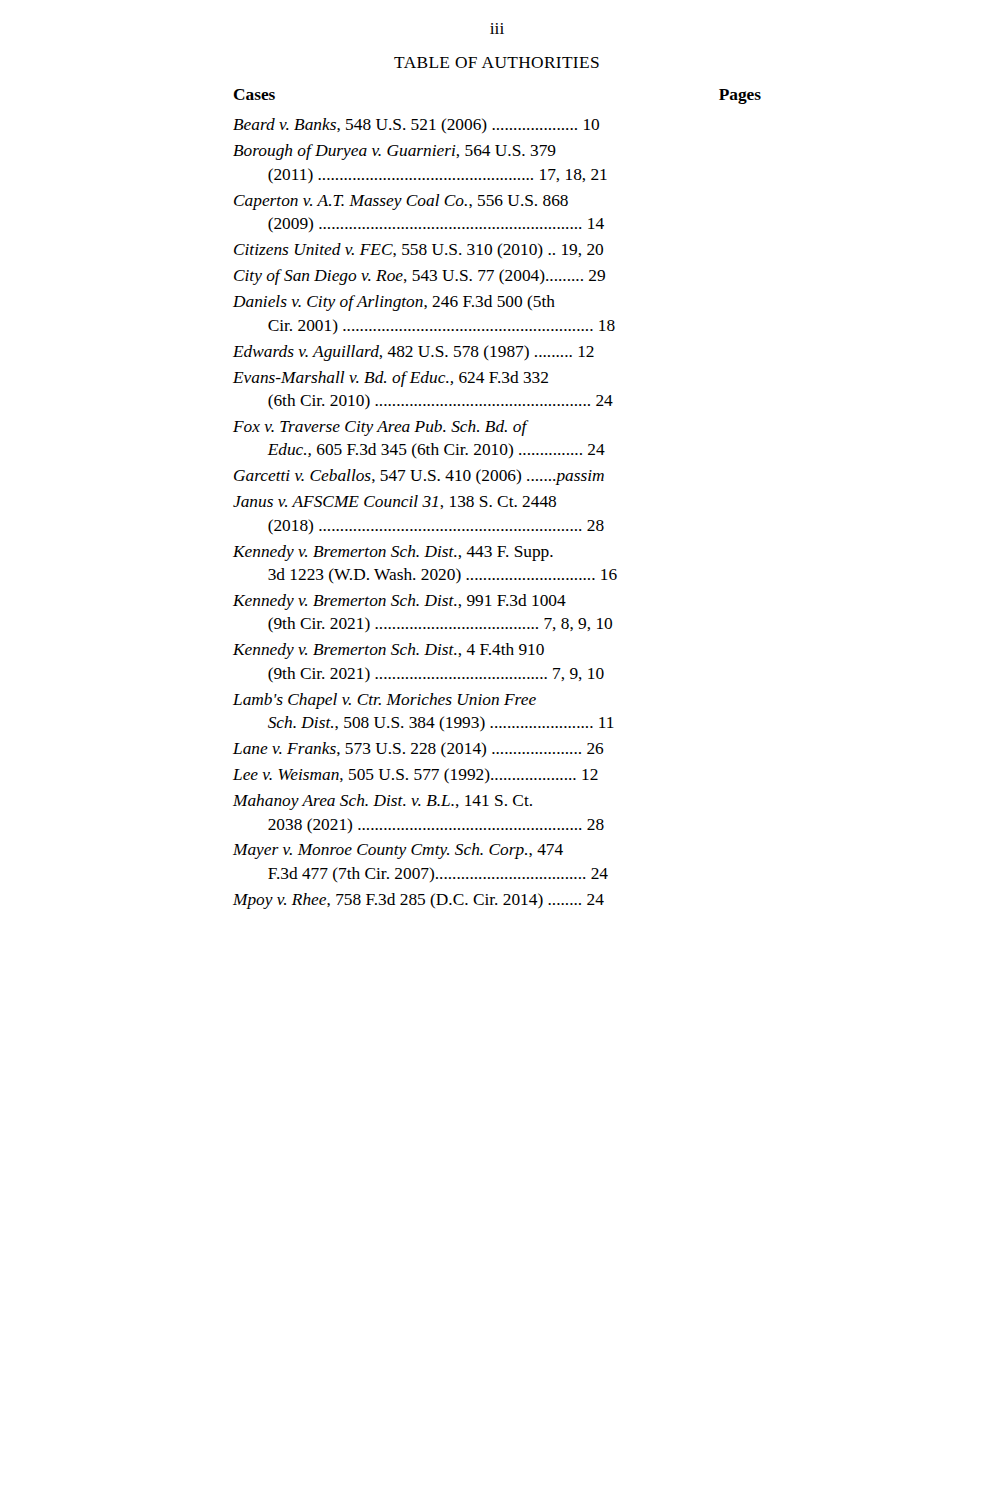iii
Table of Authorities
Cases Pages
Beard v. Banks, 548 U.S. 521 (2006) .................... 10
Borough of Duryea v. Guarnieri, 564 U.S. 379
(2011) .................................................. 17, 18, 21
Caperton v. A.T. Massey Coal Co., 556 U.S. 868
(2009) ............................................................. 14
Citizens United v. FEC, 558 U.S. 310 (2010) .. 19, 20
City of San Diego v. Roe, 543 U.S. 77 (2004)......... 29
Daniels v. City of Arlington, 246 F.3d 500 (5th
Cir. 2001) .......................................................... 18
Edwards v. Aguillard, 482 U.S. 578 (1987) ......... 12
Evans-Marshall v. Bd. of Educ., 624 F.3d 332
(6th Cir. 2010) .................................................. 24
Fox v. Traverse City Area Pub. Sch. Bd. of
Educ., 605 F.3d 345 (6th Cir. 2010) ............... 24
Garcetti v. Ceballos, 547 U.S. 410 (2006) .......passim
Janus v. AFSCME Council 31, 138 S. Ct. 2448
(2018) ............................................................. 28
Kennedy v. Bremerton Sch. Dist., 443 F. Supp.
3d 1223 (W.D. Wash. 2020) .............................. 16
Kennedy v. Bremerton Sch. Dist., 991 F.3d 1004
(9th Cir. 2021) ...................................... 7, 8, 9, 10
Kennedy v. Bremerton Sch. Dist., 4 F.4th 910
(9th Cir. 2021) ........................................ 7, 9, 10
Lamb's Chapel v. Ctr. Moriches Union Free
Sch. Dist., 508 U.S. 384 (1993) ........................ 11
Lane v. Franks, 573 U.S. 228 (2014) ..................... 26
Lee v. Weisman, 505 U.S. 577 (1992).................... 12
Mahanoy Area Sch. Dist. v. B.L., 141 S. Ct.
2038 (2021) .................................................... 28
Mayer v. Monroe County Cmty. Sch. Corp., 474
F.3d 477 (7th Cir. 2007)................................... 24
Mpoy v. Rhee, 758 F.3d 285 (D.C. Cir. 2014) ........ 24